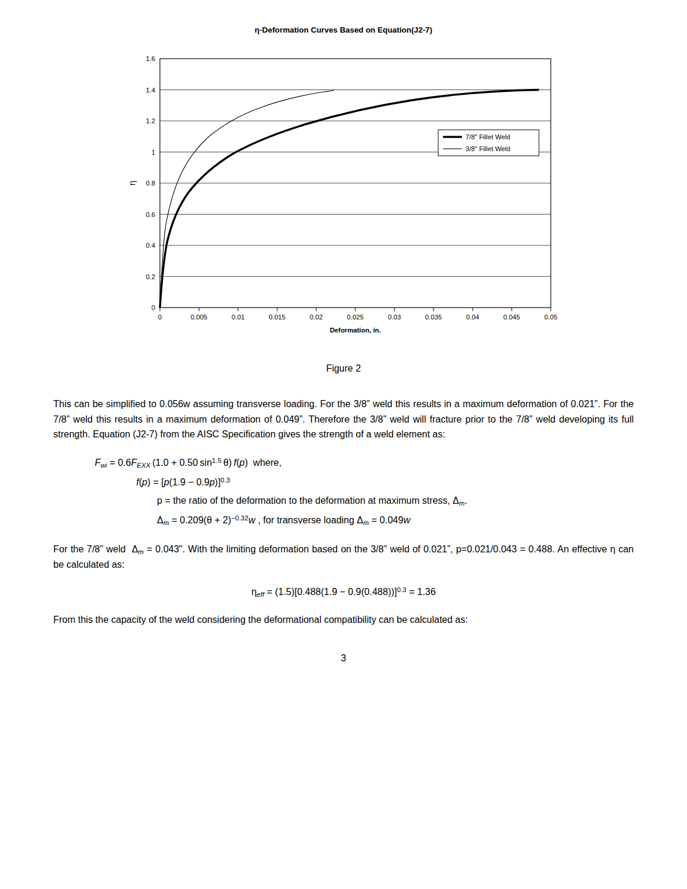η-Deformation Curves Based on Equation(J2-7)
1.6 1.4 1.2 1 0.8 0.6 0.4 0.2 0 η 0 0.005 0.01 0.015 0.02 0.025 0.03 0.035 0.04 0.045 0.05 Deformation, in. 7/8" Fillet Weld 3/8" Fillet Weld
Figure 2
This can be simplified to 0.056w assuming transverse loading. For the 3/8” weld this results in a maximum deformation of 0.021”. For the 7/8” weld this results in a maximum deformation of 0.049”. Therefore the 3/8” weld will fracture prior to the 7/8” weld developing its full strength. Equation (J2-7) from the AISC Specification gives the strength of a weld element as:
Fwi = 0.6FEXX (1.0 + 0.50 sin1.5 θ) f(p) where,
f(p) = [p(1.9 − 0.9p)]0.3
p = the ratio of the deformation to the deformation at maximum stress, Δm.
Δm = 0.209(θ + 2)−0.32w , for transverse loading Δm = 0.049w
For the 7/8” weld Δm = 0.043". With the limiting deformation based on the 3/8” weld of 0.021”, p=0.021/0.043 = 0.488. An effective η can be calculated as:
ηeff = (1.5)[0.488(1.9 − 0.9(0.488))]0.3 = 1.36
From this the capacity of the weld considering the deformational compatibility can be calculated as:
3